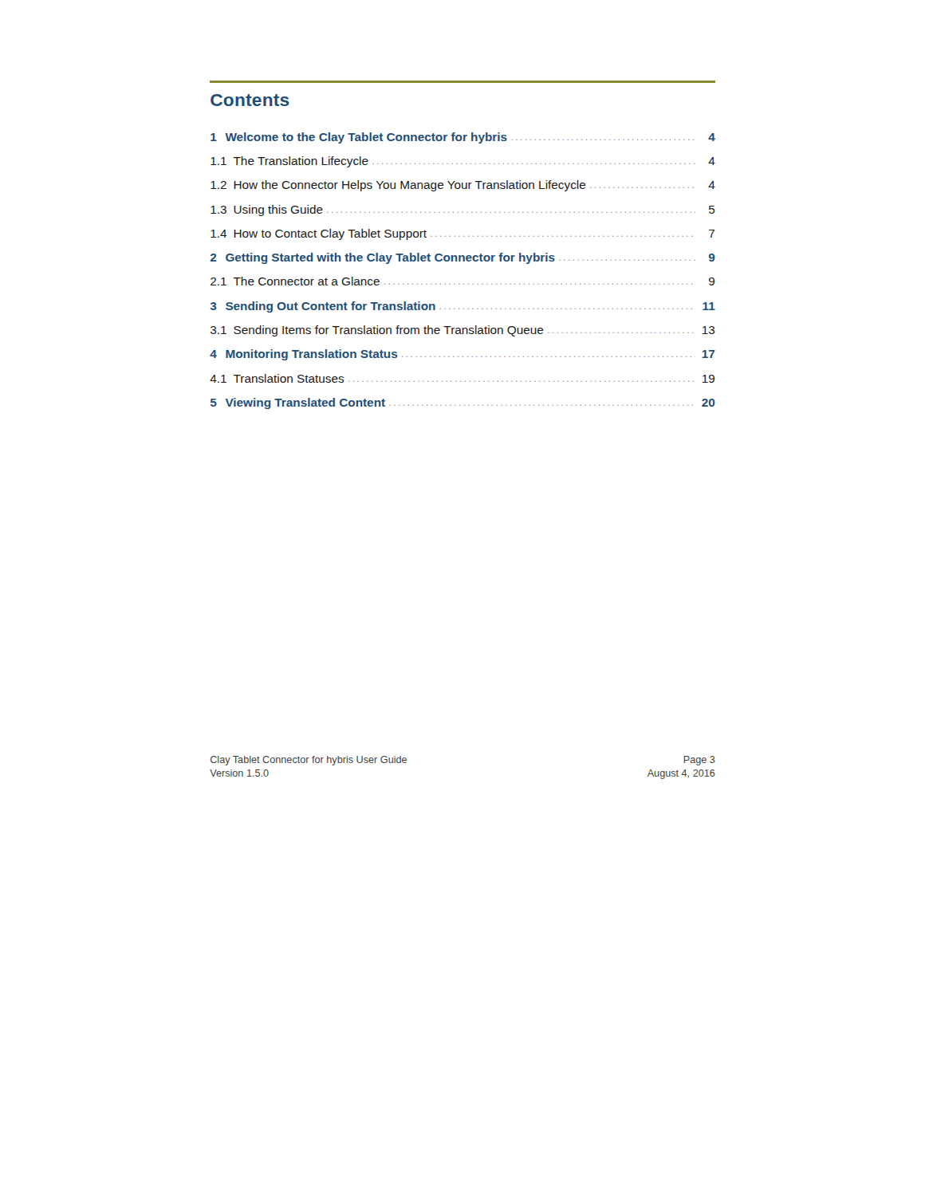Contents
1 Welcome to the Clay Tablet Connector for hybris .................................................................. 4
1.1 The Translation Lifecycle ................................................................................................. 4
1.2 How the Connector Helps You Manage Your Translation Lifecycle ................................................. 4
1.3 Using this Guide ............................................................................................................. 5
1.4 How to Contact Clay Tablet Support ................................................................................. 7
2 Getting Started with the Clay Tablet Connector for hybris ....................................................... 9
2.1 The Connector at a Glance ............................................................................................. 9
3 Sending Out Content for Translation ................................................................................. 11
3.1 Sending Items for Translation from the Translation Queue ......................................................... 13
4 Monitoring Translation Status ......................................................................................... 17
4.1 Translation Statuses ....................................................................................................... 19
5 Viewing Translated Content ............................................................................................. 20
Clay Tablet Connector for hybris User Guide Page 3
Version 1.5.0 August 4, 2016